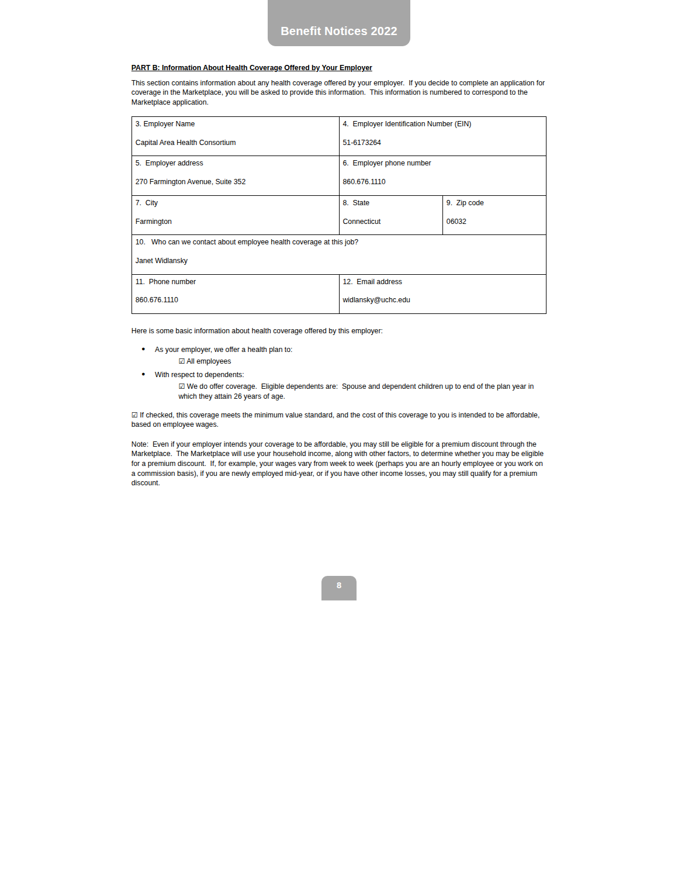Benefit Notices 2022
PART B: Information About Health Coverage Offered by Your Employer
This section contains information about any health coverage offered by your employer. If you decide to complete an application for coverage in the Marketplace, you will be asked to provide this information. This information is numbered to correspond to the Marketplace application.
| 3. Employer Name Capital Area Health Consortium | 4. Employer Identification Number (EIN) 51-6173264 |
| 5. Employer address 270 Farmington Avenue, Suite 352 | 6. Employer phone number 860.676.1110 |
| 7. City Farmington | 8. State Connecticut | 9. Zip code 06032 |
| 10. Who can we contact about employee health coverage at this job? Janet Widlansky |
| 11. Phone number 860.676.1110 | 12. Email address widlansky@uchc.edu |
Here is some basic information about health coverage offered by this employer:
As your employer, we offer a health plan to:
☑ All employees
With respect to dependents:
☑ We do offer coverage. Eligible dependents are: Spouse and dependent children up to end of the plan year in which they attain 26 years of age.
☑ If checked, this coverage meets the minimum value standard, and the cost of this coverage to you is intended to be affordable, based on employee wages.
Note: Even if your employer intends your coverage to be affordable, you may still be eligible for a premium discount through the Marketplace. The Marketplace will use your household income, along with other factors, to determine whether you may be eligible for a premium discount. If, for example, your wages vary from week to week (perhaps you are an hourly employee or you work on a commission basis), if you are newly employed mid-year, or if you have other income losses, you may still qualify for a premium discount.
8